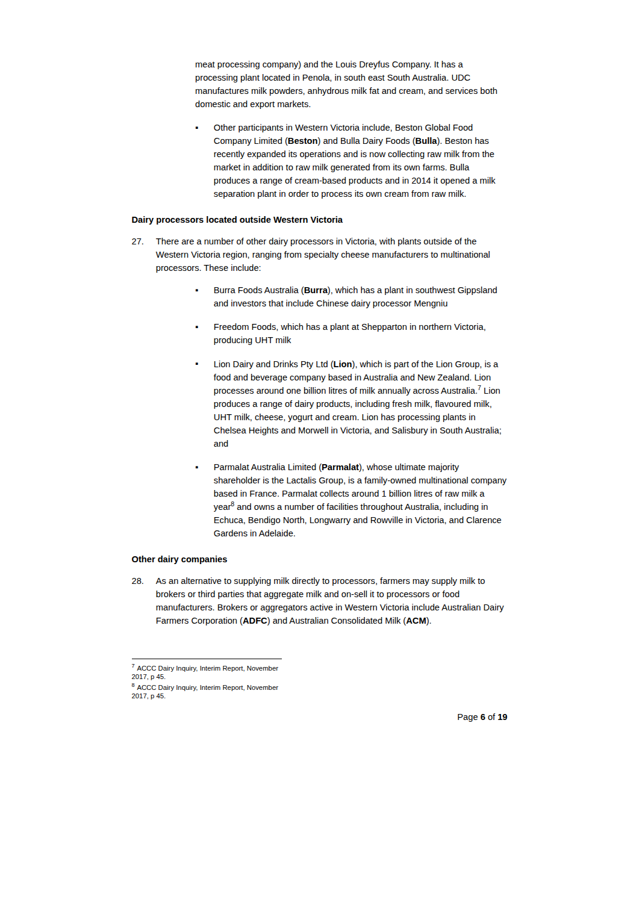meat processing company) and the Louis Dreyfus Company. It has a processing plant located in Penola, in south east South Australia. UDC manufactures milk powders, anhydrous milk fat and cream, and services both domestic and export markets.
Other participants in Western Victoria include, Beston Global Food Company Limited (Beston) and Bulla Dairy Foods (Bulla). Beston has recently expanded its operations and is now collecting raw milk from the market in addition to raw milk generated from its own farms. Bulla produces a range of cream-based products and in 2014 it opened a milk separation plant in order to process its own cream from raw milk.
Dairy processors located outside Western Victoria
27.
There are a number of other dairy processors in Victoria, with plants outside of the Western Victoria region, ranging from specialty cheese manufacturers to multinational processors. These include:
Burra Foods Australia (Burra), which has a plant in southwest Gippsland and investors that include Chinese dairy processor Mengniu
Freedom Foods, which has a plant at Shepparton in northern Victoria, producing UHT milk
Lion Dairy and Drinks Pty Ltd (Lion), which is part of the Lion Group, is a food and beverage company based in Australia and New Zealand. Lion processes around one billion litres of milk annually across Australia.7 Lion produces a range of dairy products, including fresh milk, flavoured milk, UHT milk, cheese, yogurt and cream. Lion has processing plants in Chelsea Heights and Morwell in Victoria, and Salisbury in South Australia; and
Parmalat Australia Limited (Parmalat), whose ultimate majority shareholder is the Lactalis Group, is a family-owned multinational company based in France. Parmalat collects around 1 billion litres of raw milk a year8 and owns a number of facilities throughout Australia, including in Echuca, Bendigo North, Longwarry and Rowville in Victoria, and Clarence Gardens in Adelaide.
Other dairy companies
28.
As an alternative to supplying milk directly to processors, farmers may supply milk to brokers or third parties that aggregate milk and on-sell it to processors or food manufacturers. Brokers or aggregators active in Western Victoria include Australian Dairy Farmers Corporation (ADFC) and Australian Consolidated Milk (ACM).
7 ACCC Dairy Inquiry, Interim Report, November 2017, p 45.
8 ACCC Dairy Inquiry, Interim Report, November 2017, p 45.
Page 6 of 19